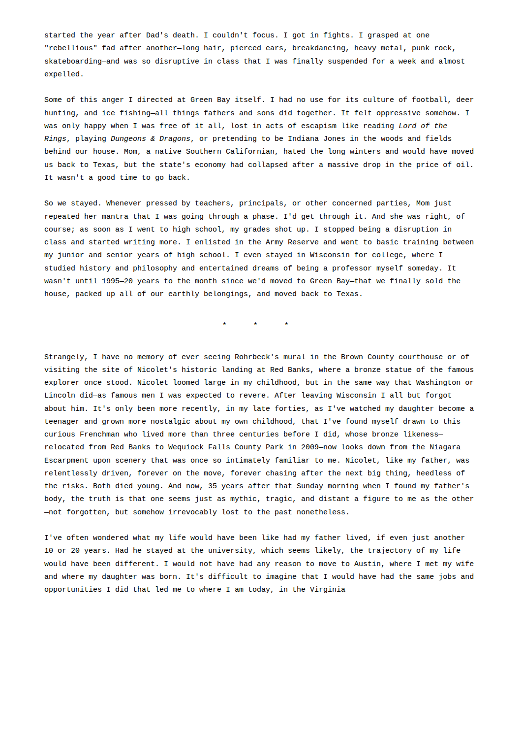started the year after Dad's death. I couldn't focus. I got in fights. I grasped at one "rebellious" fad after another—long hair, pierced ears, breakdancing, heavy metal, punk rock, skateboarding—and was so disruptive in class that I was finally suspended for a week and almost expelled.
Some of this anger I directed at Green Bay itself. I had no use for its culture of football, deer hunting, and ice fishing—all things fathers and sons did together. It felt oppressive somehow. I was only happy when I was free of it all, lost in acts of escapism like reading Lord of the Rings, playing Dungeons & Dragons, or pretending to be Indiana Jones in the woods and fields behind our house. Mom, a native Southern Californian, hated the long winters and would have moved us back to Texas, but the state's economy had collapsed after a massive drop in the price of oil. It wasn't a good time to go back.
So we stayed. Whenever pressed by teachers, principals, or other concerned parties, Mom just repeated her mantra that I was going through a phase. I'd get through it. And she was right, of course; as soon as I went to high school, my grades shot up. I stopped being a disruption in class and started writing more. I enlisted in the Army Reserve and went to basic training between my junior and senior years of high school. I even stayed in Wisconsin for college, where I studied history and philosophy and entertained dreams of being a professor myself someday. It wasn't until 1995—20 years to the month since we'd moved to Green Bay—that we finally sold the house, packed up all of our earthly belongings, and moved back to Texas.
* * *
Strangely, I have no memory of ever seeing Rohrbeck's mural in the Brown County courthouse or of visiting the site of Nicolet's historic landing at Red Banks, where a bronze statue of the famous explorer once stood. Nicolet loomed large in my childhood, but in the same way that Washington or Lincoln did—as famous men I was expected to revere. After leaving Wisconsin I all but forgot about him. It's only been more recently, in my late forties, as I've watched my daughter become a teenager and grown more nostalgic about my own childhood, that I've found myself drawn to this curious Frenchman who lived more than three centuries before I did, whose bronze likeness—relocated from Red Banks to Wequiock Falls County Park in 2009—now looks down from the Niagara Escarpment upon scenery that was once so intimately familiar to me. Nicolet, like my father, was relentlessly driven, forever on the move, forever chasing after the next big thing, heedless of the risks. Both died young. And now, 35 years after that Sunday morning when I found my father's body, the truth is that one seems just as mythic, tragic, and distant a figure to me as the other—not forgotten, but somehow irrevocably lost to the past nonetheless.
I've often wondered what my life would have been like had my father lived, if even just another 10 or 20 years. Had he stayed at the university, which seems likely, the trajectory of my life would have been different. I would not have had any reason to move to Austin, where I met my wife and where my daughter was born. It's difficult to imagine that I would have had the same jobs and opportunities I did that led me to where I am today, in the Virginia